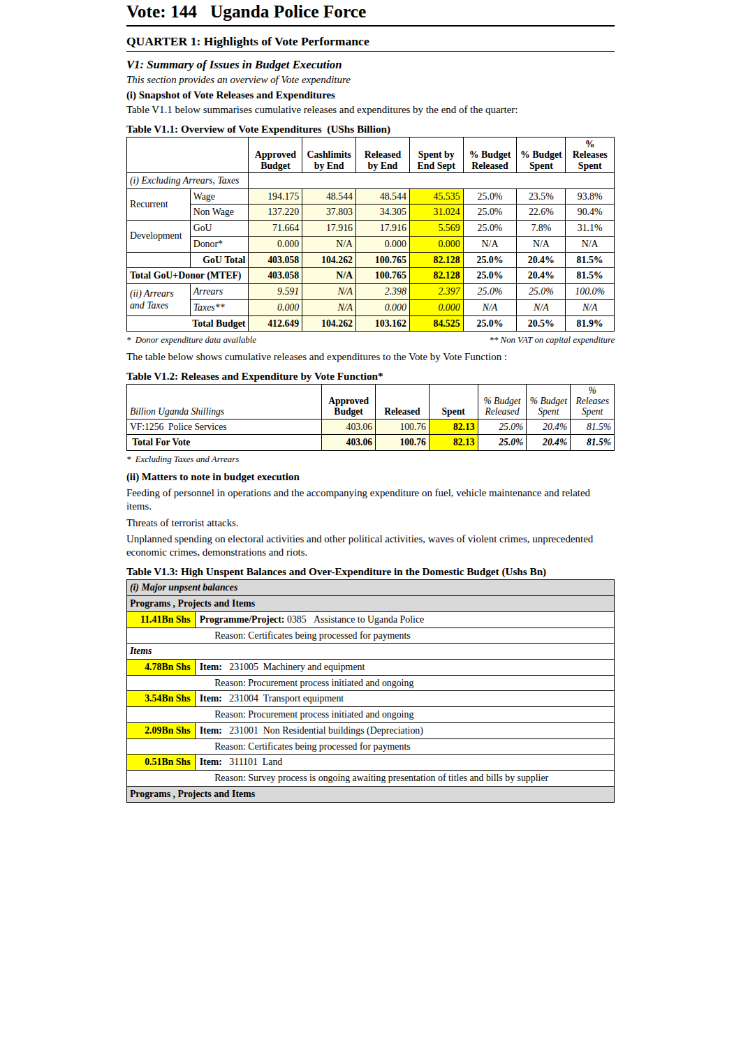Vote: 144 Uganda Police Force
QUARTER 1: Highlights of Vote Performance
V1: Summary of Issues in Budget Execution
This section provides an overview of Vote expenditure
(i) Snapshot of Vote Releases and Expenditures
Table V1.1 below summarises cumulative releases and expenditures by the end of the quarter:
Table V1.1: Overview of Vote Expenditures (UShs Billion)
| | Approved Budget | Cashlimits by End | Released by End | Spent by End Sept | % Budget Released | % Budget Spent | % Releases Spent |
| (i) Excluding Arrears, Taxes | | | | | | | |
| Recurrent | Wage | 194.175 | 48.544 | 48.544 | 45.535 | 25.0% | 23.5% | 93.8% |
| Non Wage | 137.220 | 37.803 | 34.305 | 31.024 | 25.0% | 22.6% | 90.4% |
| Development | GoU | 71.664 | 17.916 | 17.916 | 5.569 | 25.0% | 7.8% | 31.1% |
| Donor* | 0.000 | N/A | 0.000 | 0.000 | N/A | N/A | N/A |
| | GoU Total | 403.058 | 104.262 | 100.765 | 82.128 | 25.0% | 20.4% | 81.5% |
| Total GoU+Donor (MTEF) | 403.058 | N/A | 100.765 | 82.128 | 25.0% | 20.4% | 81.5% |
| (ii) Arrears and Taxes | Arrears | 9.591 | N/A | 2.398 | 2.397 | 25.0% | 25.0% | 100.0% |
| Taxes** | 0.000 | N/A | 0.000 | 0.000 | N/A | N/A | N/A |
| Total Budget | 412.649 | 104.262 | 103.162 | 84.525 | 25.0% | 20.5% | 81.9% |
* Donor expenditure data available ** Non VAT on capital expenditure
The table below shows cumulative releases and expenditures to the Vote by Vote Function :
Table V1.2: Releases and Expenditure by Vote Function*
| Billion Uganda Shillings | Approved Budget | Released | Spent | % Budget Released | % Budget Spent | % Releases Spent |
| --- | --- | --- | --- | --- | --- | --- |
| VF:1256 Police Services | 403.06 | 100.76 | 82.13 | 25.0% | 20.4% | 81.5% |
| Total For Vote | 403.06 | 100.76 | 82.13 | 25.0% | 20.4% | 81.5% |
* Excluding Taxes and Arrears
(ii) Matters to note in budget execution
Feeding of personnel in operations and the accompanying expenditure on fuel, vehicle maintenance and related items.
Threats of terrorist attacks.
Unplanned spending on electoral activities and other political activities, waves of violent crimes, unprecedented economic crimes, demonstrations and riots.
Table V1.3: High Unspent Balances and Over-Expenditure in the Domestic Budget (Ushs Bn)
| (i) Major unpsent balances |
| Programs , Projects and Items |
| 11.41Bn Shs | Programme/Project: 0385 Assistance to Uganda Police |
| | Reason: Certificates being processed for payments |
| Items |
| 4.78Bn Shs | Item: 231005 Machinery and equipment |
| | Reason: Procurement process initiated and ongoing |
| 3.54Bn Shs | Item: 231004 Transport equipment |
| | Reason: Procurement process initiated and ongoing |
| 2.09Bn Shs | Item: 231001 Non Residential buildings (Depreciation) |
| | Reason: Certificates being processed for payments |
| 0.51Bn Shs | Item: 311101 Land |
| | Reason: Survey process is ongoing awaiting presentation of titles and bills by supplier |
| Programs , Projects and Items |